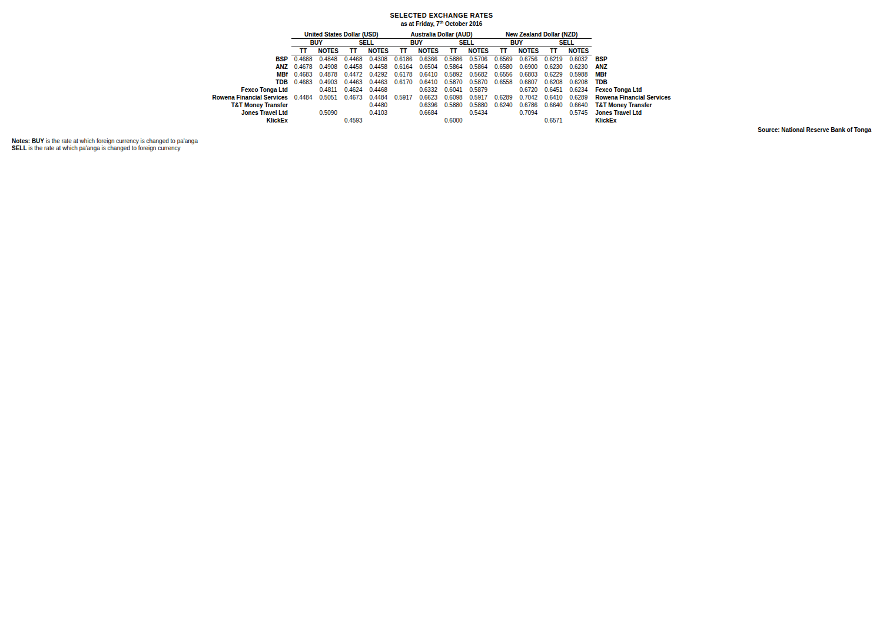SELECTED EXCHANGE RATES
as at Friday, 7th October 2016
| | United States Dollar (USD) | Australia Dollar (AUD) | New Zealand Dollar (NZD) | |
| --- | --- | --- | --- | --- |
| | BUY | SELL | BUY | SELL | BUY | SELL | |
| | TT | NOTES | TT | NOTES | TT | NOTES | TT | NOTES | TT | NOTES | TT | NOTES | |
| BSP | 0.4688 | 0.4848 | 0.4468 | 0.4308 | 0.6186 | 0.6366 | 0.5886 | 0.5706 | 0.6569 | 0.6756 | 0.6219 | 0.6032 | BSP |
| ANZ | 0.4678 | 0.4908 | 0.4458 | 0.4458 | 0.6164 | 0.6504 | 0.5864 | 0.5864 | 0.6580 | 0.6900 | 0.6230 | 0.6230 | ANZ |
| MBf | 0.4683 | 0.4878 | 0.4472 | 0.4292 | 0.6178 | 0.6410 | 0.5892 | 0.5682 | 0.6556 | 0.6803 | 0.6229 | 0.5988 | MBf |
| TDB | 0.4683 | 0.4903 | 0.4463 | 0.4463 | 0.6170 | 0.6410 | 0.5870 | 0.5870 | 0.6558 | 0.6807 | 0.6208 | 0.6208 | TDB |
| Fexco Tonga Ltd | | 0.4811 | 0.4624 | 0.4468 | | 0.6332 | 0.6041 | 0.5879 | | 0.6720 | 0.6451 | 0.6234 | Fexco Tonga Ltd |
| Rowena Financial Services | 0.4484 | 0.5051 | 0.4673 | 0.4484 | 0.5917 | 0.6623 | 0.6098 | 0.5917 | 0.6289 | 0.7042 | 0.6410 | 0.6289 | Rowena Financial Services |
| T&T Money Transfer | | | | 0.4480 | | 0.6396 | 0.5880 | 0.5880 | 0.6240 | 0.6786 | 0.6640 | 0.6640 | T&T Money Transfer |
| Jones Travel Ltd | | 0.5090 | | 0.4103 | | 0.6684 | | 0.5434 | | 0.7094 | | 0.5745 | Jones Travel Ltd |
| KlickEx | | | 0.4593 | | | | 0.6000 | | | | 0.6571 | | KlickEx |
Source: National Reserve Bank of Tonga
Notes: BUY is the rate at which foreign currency is changed to pa'anga
SELL is the rate at which pa'anga is changed to foreign currency